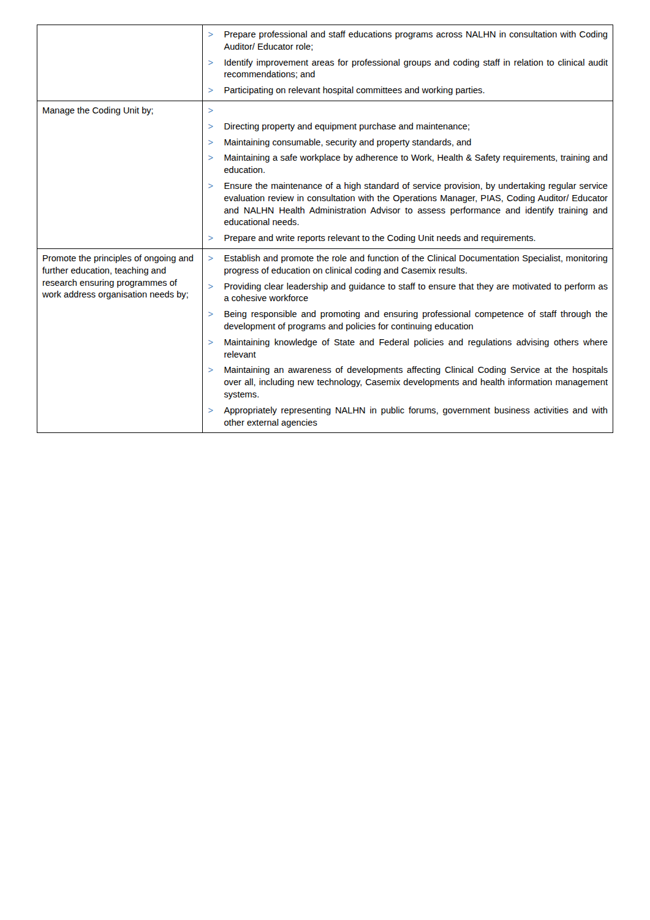| | Prepare professional and staff educations programs across NALHN in consultation with Coding Auditor/ Educator role; Identify improvement areas for professional groups and coding staff in relation to clinical audit recommendations; and Participating on relevant hospital committees and working parties. |
| Manage the Coding Unit by; | Directing property and equipment purchase and maintenance; Maintaining consumable, security and property standards, and Maintaining a safe workplace by adherence to Work, Health & Safety requirements, training and education. Ensure the maintenance of a high standard of service provision, by undertaking regular service evaluation review in consultation with the Operations Manager, PIAS, Coding Auditor/ Educator and NALHN Health Administration Advisor to assess performance and identify training and educational needs. Prepare and write reports relevant to the Coding Unit needs and requirements. |
| Promote the principles of ongoing and further education, teaching and research ensuring programmes of work address organisation needs by; | Establish and promote the role and function of the Clinical Documentation Specialist, monitoring progress of education on clinical coding and Casemix results. Providing clear leadership and guidance to staff to ensure that they are motivated to perform as a cohesive workforce Being responsible and promoting and ensuring professional competence of staff through the development of programs and policies for continuing education Maintaining knowledge of State and Federal policies and regulations advising others where relevant Maintaining an awareness of developments affecting Clinical Coding Service at the hospitals over all, including new technology, Casemix developments and health information management systems. Appropriately representing NALHN in public forums, government business activities and with other external agencies |